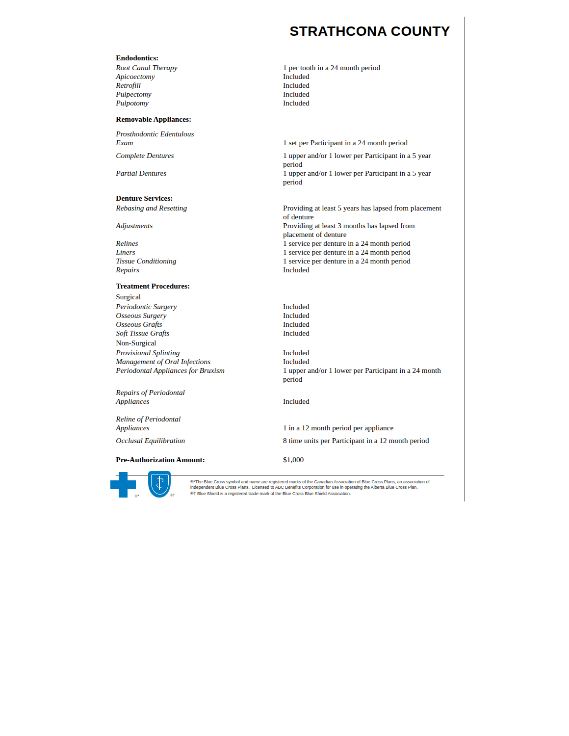STRATHCONA COUNTY
| Endodontics: |
| Root Canal Therapy | 1 per tooth in a 24 month period |
| Apicoectomy | Included |
| Retrofill | Included |
| Pulpectomy | Included |
| Pulpotomy | Included |
| Removable Appliances: |
| Prosthodontic Edentulous | |
| Exam | 1 set per Participant in a 24 month period |
| Complete Dentures | 1 upper and/or 1 lower per Participant in a 5 year period |
| Partial Dentures | 1 upper and/or 1 lower per Participant in a 5 year period |
| Denture Services: |
| Rebasing and Resetting | Providing at least 5 years has lapsed from placement of denture |
| Adjustments | Providing at least 3 months has lapsed from placement of denture |
| Relines | 1 service per denture in a 24 month period |
| Liners | 1 service per denture in a 24 month period |
| Tissue Conditioning | 1 service per denture in a 24 month period |
| Repairs | Included |
| Treatment Procedures: |
| Surgical |
| Periodontic Surgery | Included |
| Osseous Surgery | Included |
| Osseous Grafts | Included |
| Soft Tissue Grafts | Included |
| Non-Surgical |
| Provisional Splinting | Included |
| Management of Oral Infections | Included |
| Periodontal Appliances for Bruxism | 1 upper and/or 1 lower per Participant in a 24 month period |
| Repairs of Periodontal | |
| Appliances | Included |
| Reline of Periodontal | |
| Appliances | 1 in a 12 month period per appliance |
| Occlusal Equilibration | 8 time units per Participant in a 12 month period |
| Pre-Authorization Amount: | $1,000 |
®*
®†
®*The Blue Cross symbol and name are registered marks of the Canadian Association of Blue Cross Plans, an association of independent Blue Cross Plans. Licensed to ABC Benefits Corporation for use in operating the Alberta Blue Cross Plan.
®† Blue Shield is a registered trade-mark of the Blue Cross Blue Shield Association.